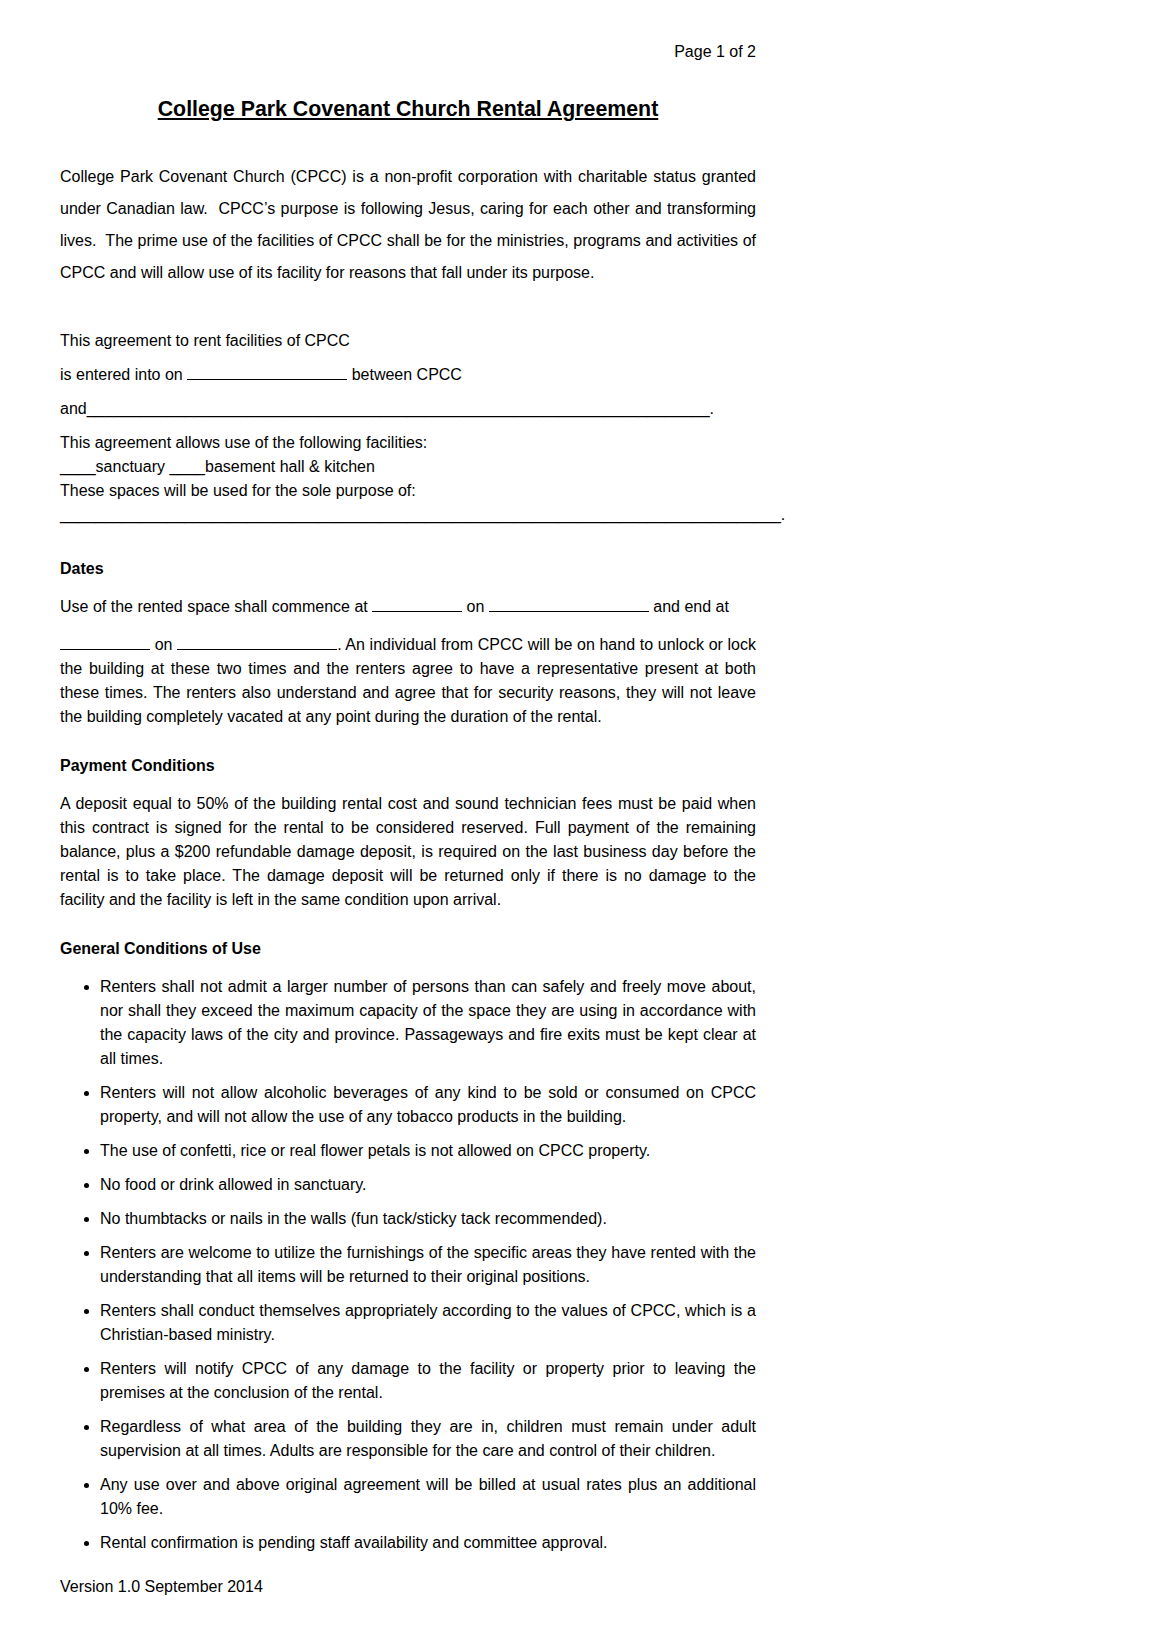Page 1 of 2
College Park Covenant Church Rental Agreement
College Park Covenant Church (CPCC) is a non-profit corporation with charitable status granted under Canadian law. CPCC’s purpose is following Jesus, caring for each other and transforming lives. The prime use of the facilities of CPCC shall be for the ministries, programs and activities of CPCC and will allow use of its facility for reasons that fall under its purpose.
This agreement to rent facilities of CPCC
is entered into on between CPCC
and______________________________________________________________________.
This agreement allows use of the following facilities:
____sanctuary ____basement hall & kitchen
These spaces will be used for the sole purpose of:
_________________________________________________________________________________.
Dates
Use of the rented space shall commence at on and end at
on . An individual from CPCC will be on hand to unlock or lock the building at these two times and the renters agree to have a representative present at both these times. The renters also understand and agree that for security reasons, they will not leave the building completely vacated at any point during the duration of the rental.
Payment Conditions
A deposit equal to 50% of the building rental cost and sound technician fees must be paid when this contract is signed for the rental to be considered reserved. Full payment of the remaining balance, plus a $200 refundable damage deposit, is required on the last business day before the rental is to take place. The damage deposit will be returned only if there is no damage to the facility and the facility is left in the same condition upon arrival.
General Conditions of Use
Renters shall not admit a larger number of persons than can safely and freely move about, nor shall they exceed the maximum capacity of the space they are using in accordance with the capacity laws of the city and province. Passageways and fire exits must be kept clear at all times.
Renters will not allow alcoholic beverages of any kind to be sold or consumed on CPCC property, and will not allow the use of any tobacco products in the building.
The use of confetti, rice or real flower petals is not allowed on CPCC property.
No food or drink allowed in sanctuary.
No thumbtacks or nails in the walls (fun tack/sticky tack recommended).
Renters are welcome to utilize the furnishings of the specific areas they have rented with the understanding that all items will be returned to their original positions.
Renters shall conduct themselves appropriately according to the values of CPCC, which is a Christian-based ministry.
Renters will notify CPCC of any damage to the facility or property prior to leaving the premises at the conclusion of the rental.
Regardless of what area of the building they are in, children must remain under adult supervision at all times. Adults are responsible for the care and control of their children.
Any use over and above original agreement will be billed at usual rates plus an additional 10% fee.
Rental confirmation is pending staff availability and committee approval.
Version 1.0 September 2014